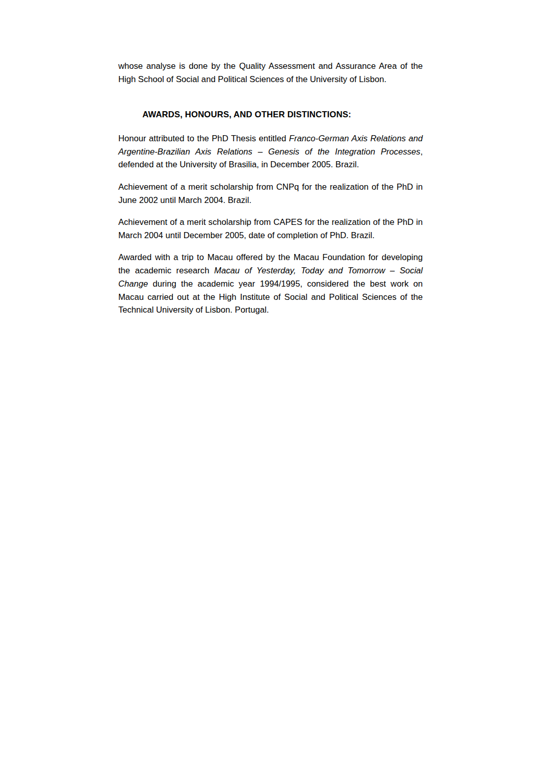whose analyse is done by the Quality Assessment and Assurance Area of the High School of Social and Political Sciences of the University of Lisbon.
AWARDS, HONOURS, AND OTHER DISTINCTIONS:
Honour attributed to the PhD Thesis entitled Franco-German Axis Relations and Argentine-Brazilian Axis Relations – Genesis of the Integration Processes, defended at the University of Brasilia, in December 2005. Brazil.
Achievement of a merit scholarship from CNPq for the realization of the PhD in June 2002 until March 2004. Brazil.
Achievement of a merit scholarship from CAPES for the realization of the PhD in March 2004 until December 2005, date of completion of PhD. Brazil.
Awarded with a trip to Macau offered by the Macau Foundation for developing the academic research Macau of Yesterday, Today and Tomorrow – Social Change during the academic year 1994/1995, considered the best work on Macau carried out at the High Institute of Social and Political Sciences of the Technical University of Lisbon. Portugal.